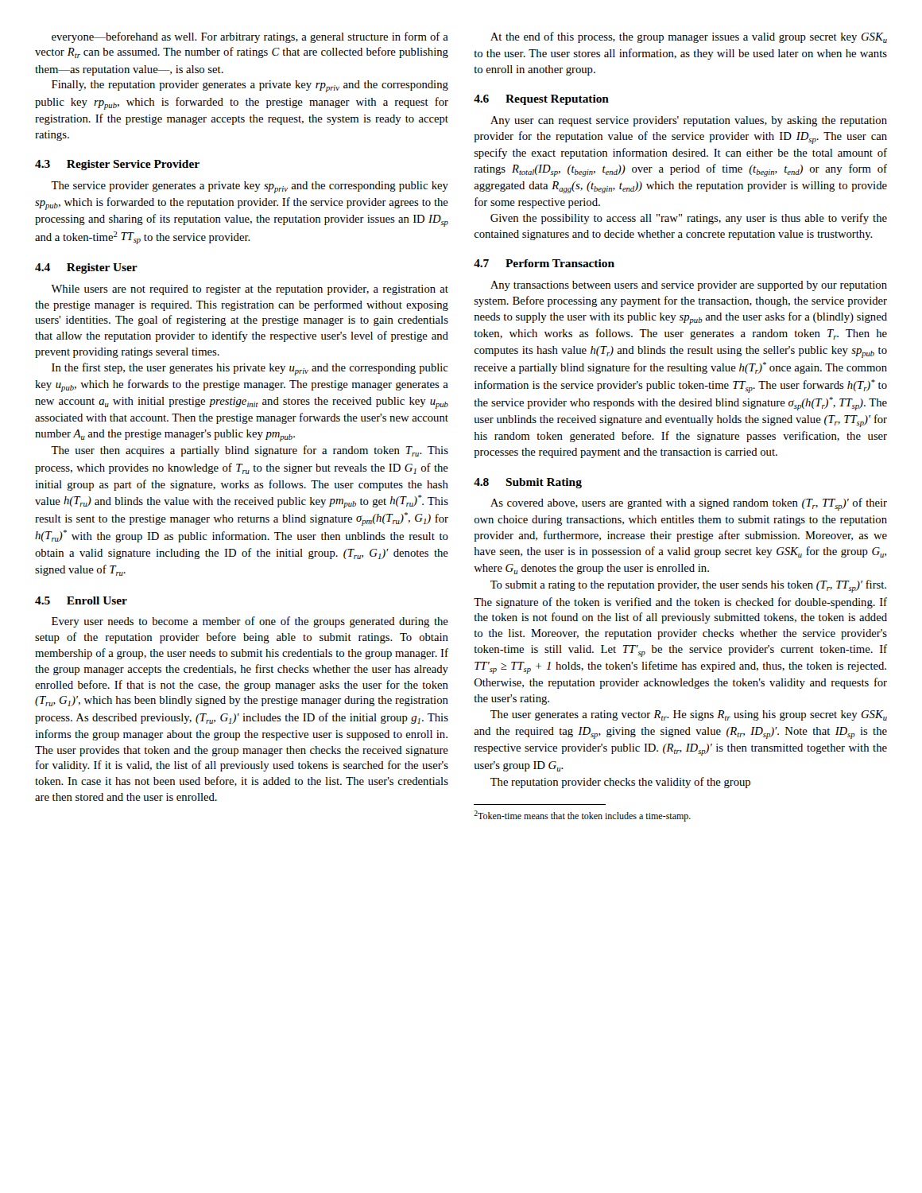everyone—beforehand as well. For arbitrary ratings, a general structure in form of a vector Rtr can be assumed. The number of ratings C that are collected before publishing them—as reputation value—, is also set.
Finally, the reputation provider generates a private key rppriv and the corresponding public key rppub, which is forwarded to the prestige manager with a request for registration. If the prestige manager accepts the request, the system is ready to accept ratings.
4.3 Register Service Provider
The service provider generates a private key sppriv and the corresponding public key sppub, which is forwarded to the reputation provider. If the service provider agrees to the processing and sharing of its reputation value, the reputation provider issues an ID IDsp and a token-time2 TTsp to the service provider.
4.4 Register User
While users are not required to register at the reputation provider, a registration at the prestige manager is required. This registration can be performed without exposing users' identities. The goal of registering at the prestige manager is to gain credentials that allow the reputation provider to identify the respective user's level of prestige and prevent providing ratings several times.
In the first step, the user generates his private key upriv and the corresponding public key upub, which he forwards to the prestige manager. The prestige manager generates a new account au with initial prestige prestigeinit and stores the received public key upub associated with that account. Then the prestige manager forwards the user's new account number Au and the prestige manager's public key pmpub.
The user then acquires a partially blind signature for a random token Tru. This process, which provides no knowledge of Tru to the signer but reveals the ID G1 of the initial group as part of the signature, works as follows. The user computes the hash value h(Tru) and blinds the value with the received public key pmpub to get h(Tru)*. This result is sent to the prestige manager who returns a blind signature σpm(h(Tru)*, G1) for h(Tru)* with the group ID as public information. The user then unblinds the result to obtain a valid signature including the ID of the initial group. (Tru, G1)′ denotes the signed value of Tru.
4.5 Enroll User
Every user needs to become a member of one of the groups generated during the setup of the reputation provider before being able to submit ratings. To obtain membership of a group, the user needs to submit his credentials to the group manager. If the group manager accepts the credentials, he first checks whether the user has already enrolled before. If that is not the case, the group manager asks the user for the token (Tru, G1)′, which has been blindly signed by the prestige manager during the registration process. As described previously, (Tru, G1)′ includes the ID of the initial group g1. This informs the group manager about the group the respective user is supposed to enroll in. The user provides that token and the group manager then checks the received signature for validity. If it is valid, the list of all previously used tokens is searched for the user's token. In case it has not been used before, it is added to the list. The user's credentials are then stored and the user is enrolled.
At the end of this process, the group manager issues a valid group secret key GSKu to the user. The user stores all information, as they will be used later on when he wants to enroll in another group.
4.6 Request Reputation
Any user can request service providers' reputation values, by asking the reputation provider for the reputation value of the service provider with ID IDsp. The user can specify the exact reputation information desired. It can either be the total amount of ratings Rtotal(IDsp, (tbegin, tend)) over a period of time (tbegin, tend) or any form of aggregated data Ragg(s, (tbegin, tend)) which the reputation provider is willing to provide for some respective period.
Given the possibility to access all "raw" ratings, any user is thus able to verify the contained signatures and to decide whether a concrete reputation value is trustworthy.
4.7 Perform Transaction
Any transactions between users and service provider are supported by our reputation system. Before processing any payment for the transaction, though, the service provider needs to supply the user with its public key sppub and the user asks for a (blindly) signed token, which works as follows. The user generates a random token Tr. Then he computes its hash value h(Tr) and blinds the result using the seller's public key sppub to receive a partially blind signature for the resulting value h(Tr)* once again. The common information is the service provider's public token-time TTsp. The user forwards h(Tr)* to the service provider who responds with the desired blind signature σsp(h(Tr)*, TTsp). The user unblinds the received signature and eventually holds the signed value (Tr, TTsp)′ for his random token generated before. If the signature passes verification, the user processes the required payment and the transaction is carried out.
4.8 Submit Rating
As covered above, users are granted with a signed random token (Tr, TTsp)′ of their own choice during transactions, which entitles them to submit ratings to the reputation provider and, furthermore, increase their prestige after submission. Moreover, as we have seen, the user is in possession of a valid group secret key GSKu for the group Gu, where Gu denotes the group the user is enrolled in.
To submit a rating to the reputation provider, the user sends his token (Tr, TTsp)′ first. The signature of the token is verified and the token is checked for double-spending. If the token is not found on the list of all previously submitted tokens, the token is added to the list. Moreover, the reputation provider checks whether the service provider's token-time is still valid. Let TT′sp be the service provider's current token-time. If TT′sp ≥ TTsp + 1 holds, the token's lifetime has expired and, thus, the token is rejected. Otherwise, the reputation provider acknowledges the token's validity and requests for the user's rating.
The user generates a rating vector Rtr. He signs Rtr using his group secret key GSKu and the required tag IDsp, giving the signed value (Rtr, IDsp)′. Note that IDsp is the respective service provider's public ID. (Rtr, IDsp)′ is then transmitted together with the user's group ID Gu.
The reputation provider checks the validity of the group
2Token-time means that the token includes a time-stamp.